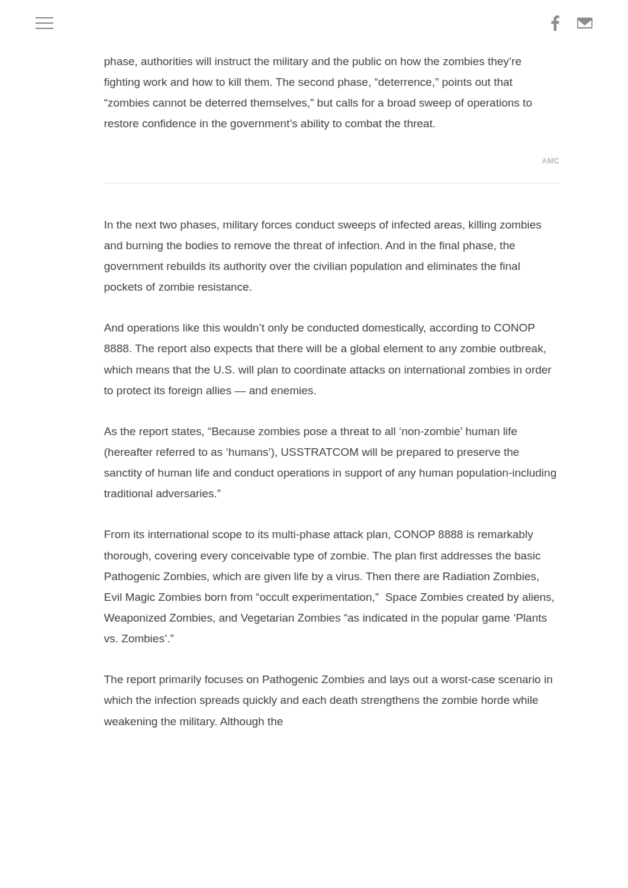phase, authorities will instruct the military and the public on how the zombies they’re fighting work and how to kill them. The second phase, “deterrence,” points out that “zombies cannot be deterred themselves,” but calls for a broad sweep of operations to restore confidence in the government’s ability to combat the threat.
AMC
In the next two phases, military forces conduct sweeps of infected areas, killing zombies and burning the bodies to remove the threat of infection. And in the final phase, the government rebuilds its authority over the civilian population and eliminates the final pockets of zombie resistance.
And operations like this wouldn’t only be conducted domestically, according to CONOP 8888. The report also expects that there will be a global element to any zombie outbreak, which means that the U.S. will plan to coordinate attacks on international zombies in order to protect its foreign allies — and enemies.
As the report states, “Because zombies pose a threat to all ‘non-zombie’ human life (hereafter referred to as ‘humans’), USSTRATCOM will be prepared to preserve the sanctity of human life and conduct operations in support of any human population-including traditional adversaries.”
From its international scope to its multi-phase attack plan, CONOP 8888 is remarkably thorough, covering every conceivable type of zombie. The plan first addresses the basic Pathogenic Zombies, which are given life by a virus. Then there are Radiation Zombies, Evil Magic Zombies born from “occult experimentation,” Space Zombies created by aliens, Weaponized Zombies, and Vegetarian Zombies “as indicated in the popular game ‘Plants vs. Zombies’.”
The report primarily focuses on Pathogenic Zombies and lays out a worst-case scenario in which the infection spreads quickly and each death strengthens the zombie horde while weakening the military. Although the